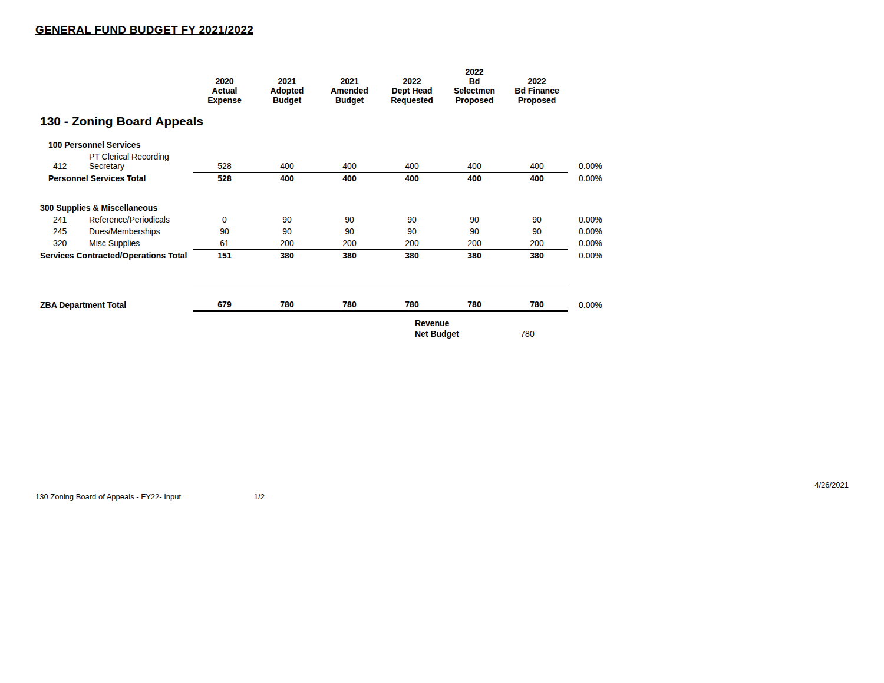GENERAL FUND BUDGET FY 2021/2022
| | | 2020 Actual Expense | 2021 Adopted Budget | 2021 Amended Budget | 2022 Dept Head Requested | 2022 Bd Selectmen Proposed | 2022 Bd Finance Proposed | |
| --- | --- | --- | --- | --- | --- | --- | --- | --- |
| 130 - Zoning Board Appeals |
| 100 Personnel Services |
| 412 | PT Clerical Recording Secretary | 528 | 400 | 400 | 400 | 400 | 400 | 0.00% |
| Personnel Services Total | 528 | 400 | 400 | 400 | 400 | 400 | 0.00% |
| 300 Supplies & Miscellaneous |
| 241 | Reference/Periodicals | 0 | 90 | 90 | 90 | 90 | 90 | 0.00% |
| 245 | Dues/Memberships | 90 | 90 | 90 | 90 | 90 | 90 | 0.00% |
| 320 | Misc Supplies | 61 | 200 | 200 | 200 | 200 | 200 | 0.00% |
| Services Contracted/Operations Total | 151 | 380 | 380 | 380 | 380 | 380 | 0.00% |
| ZBA Department Total | 679 | 780 | 780 | 780 | 780 | 780 | 0.00% |
| | Revenue | | |
| | Net Budget | 780 | |
130 Zoning Board of Appeals - FY22- Input 1/2 4/26/2021